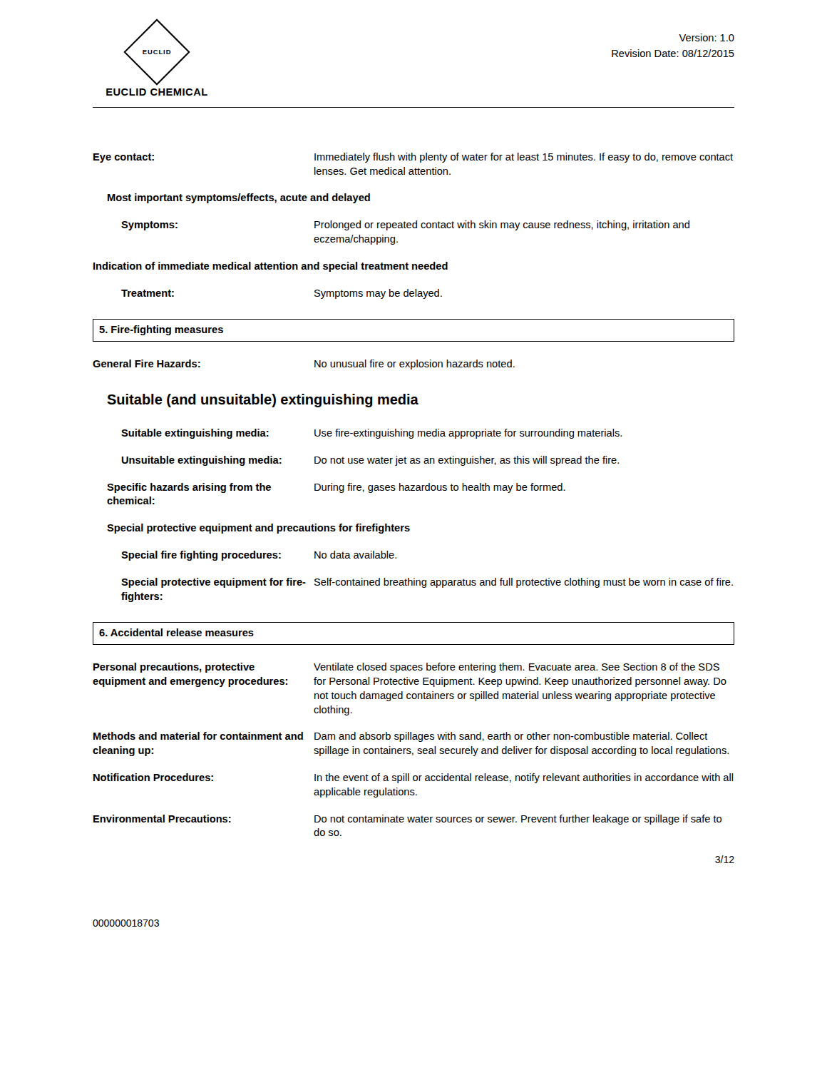EUCLID
EUCLID CHEMICAL
Version: 1.0
Revision Date: 08/12/2015
Eye contact:
Immediately flush with plenty of water for at least 15 minutes. If easy to do, remove contact lenses. Get medical attention.
Most important symptoms/effects, acute and delayed
Symptoms:
Prolonged or repeated contact with skin may cause redness, itching, irritation and eczema/chapping.
Indication of immediate medical attention and special treatment needed
Treatment:
Symptoms may be delayed.
5. Fire-fighting measures
General Fire Hazards:
No unusual fire or explosion hazards noted.
Suitable (and unsuitable) extinguishing media
Suitable extinguishing media:
Use fire-extinguishing media appropriate for surrounding materials.
Unsuitable extinguishing media:
Do not use water jet as an extinguisher, as this will spread the fire.
Specific hazards arising from the chemical:
During fire, gases hazardous to health may be formed.
Special protective equipment and precautions for firefighters
Special fire fighting procedures:
No data available.
Special protective equipment for fire-fighters:
Self-contained breathing apparatus and full protective clothing must be worn in case of fire.
6. Accidental release measures
Personal precautions, protective equipment and emergency procedures:
Ventilate closed spaces before entering them. Evacuate area. See Section 8 of the SDS for Personal Protective Equipment. Keep upwind. Keep unauthorized personnel away. Do not touch damaged containers or spilled material unless wearing appropriate protective clothing.
Methods and material for containment and cleaning up:
Dam and absorb spillages with sand, earth or other non-combustible material. Collect spillage in containers, seal securely and deliver for disposal according to local regulations.
Notification Procedures:
In the event of a spill or accidental release, notify relevant authorities in accordance with all applicable regulations.
Environmental Precautions:
Do not contaminate water sources or sewer. Prevent further leakage or spillage if safe to do so.
3/12
000000018703